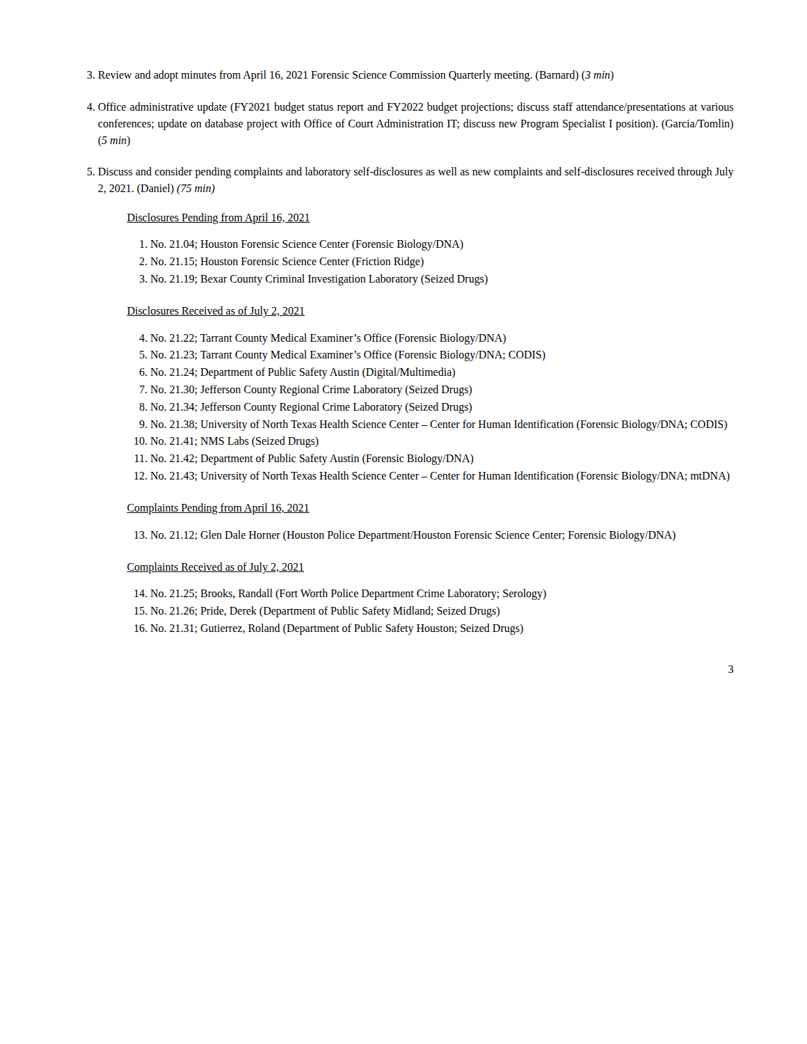Review and adopt minutes from April 16, 2021 Forensic Science Commission Quarterly meeting. (Barnard) (3 min)
Office administrative update (FY2021 budget status report and FY2022 budget projections; discuss staff attendance/presentations at various conferences; update on database project with Office of Court Administration IT; discuss new Program Specialist I position). (Garcia/Tomlin) (5 min)
Discuss and consider pending complaints and laboratory self-disclosures as well as new complaints and self-disclosures received through July 2, 2021. (Daniel) (75 min)
Disclosures Pending from April 16, 2021
No. 21.04; Houston Forensic Science Center (Forensic Biology/DNA)
No. 21.15; Houston Forensic Science Center (Friction Ridge)
No. 21.19; Bexar County Criminal Investigation Laboratory (Seized Drugs)
Disclosures Received as of July 2, 2021
No. 21.22; Tarrant County Medical Examiner’s Office (Forensic Biology/DNA)
No. 21.23; Tarrant County Medical Examiner’s Office (Forensic Biology/DNA; CODIS)
No. 21.24; Department of Public Safety Austin (Digital/Multimedia)
No. 21.30; Jefferson County Regional Crime Laboratory (Seized Drugs)
No. 21.34; Jefferson County Regional Crime Laboratory (Seized Drugs)
No. 21.38; University of North Texas Health Science Center – Center for Human Identification (Forensic Biology/DNA; CODIS)
No. 21.41; NMS Labs (Seized Drugs)
No. 21.42; Department of Public Safety Austin (Forensic Biology/DNA)
No. 21.43; University of North Texas Health Science Center – Center for Human Identification (Forensic Biology/DNA; mtDNA)
Complaints Pending from April 16, 2021
No. 21.12; Glen Dale Horner (Houston Police Department/Houston Forensic Science Center; Forensic Biology/DNA)
Complaints Received as of July 2, 2021
No. 21.25; Brooks, Randall (Fort Worth Police Department Crime Laboratory; Serology)
No. 21.26; Pride, Derek (Department of Public Safety Midland; Seized Drugs)
No. 21.31; Gutierrez, Roland (Department of Public Safety Houston; Seized Drugs)
3